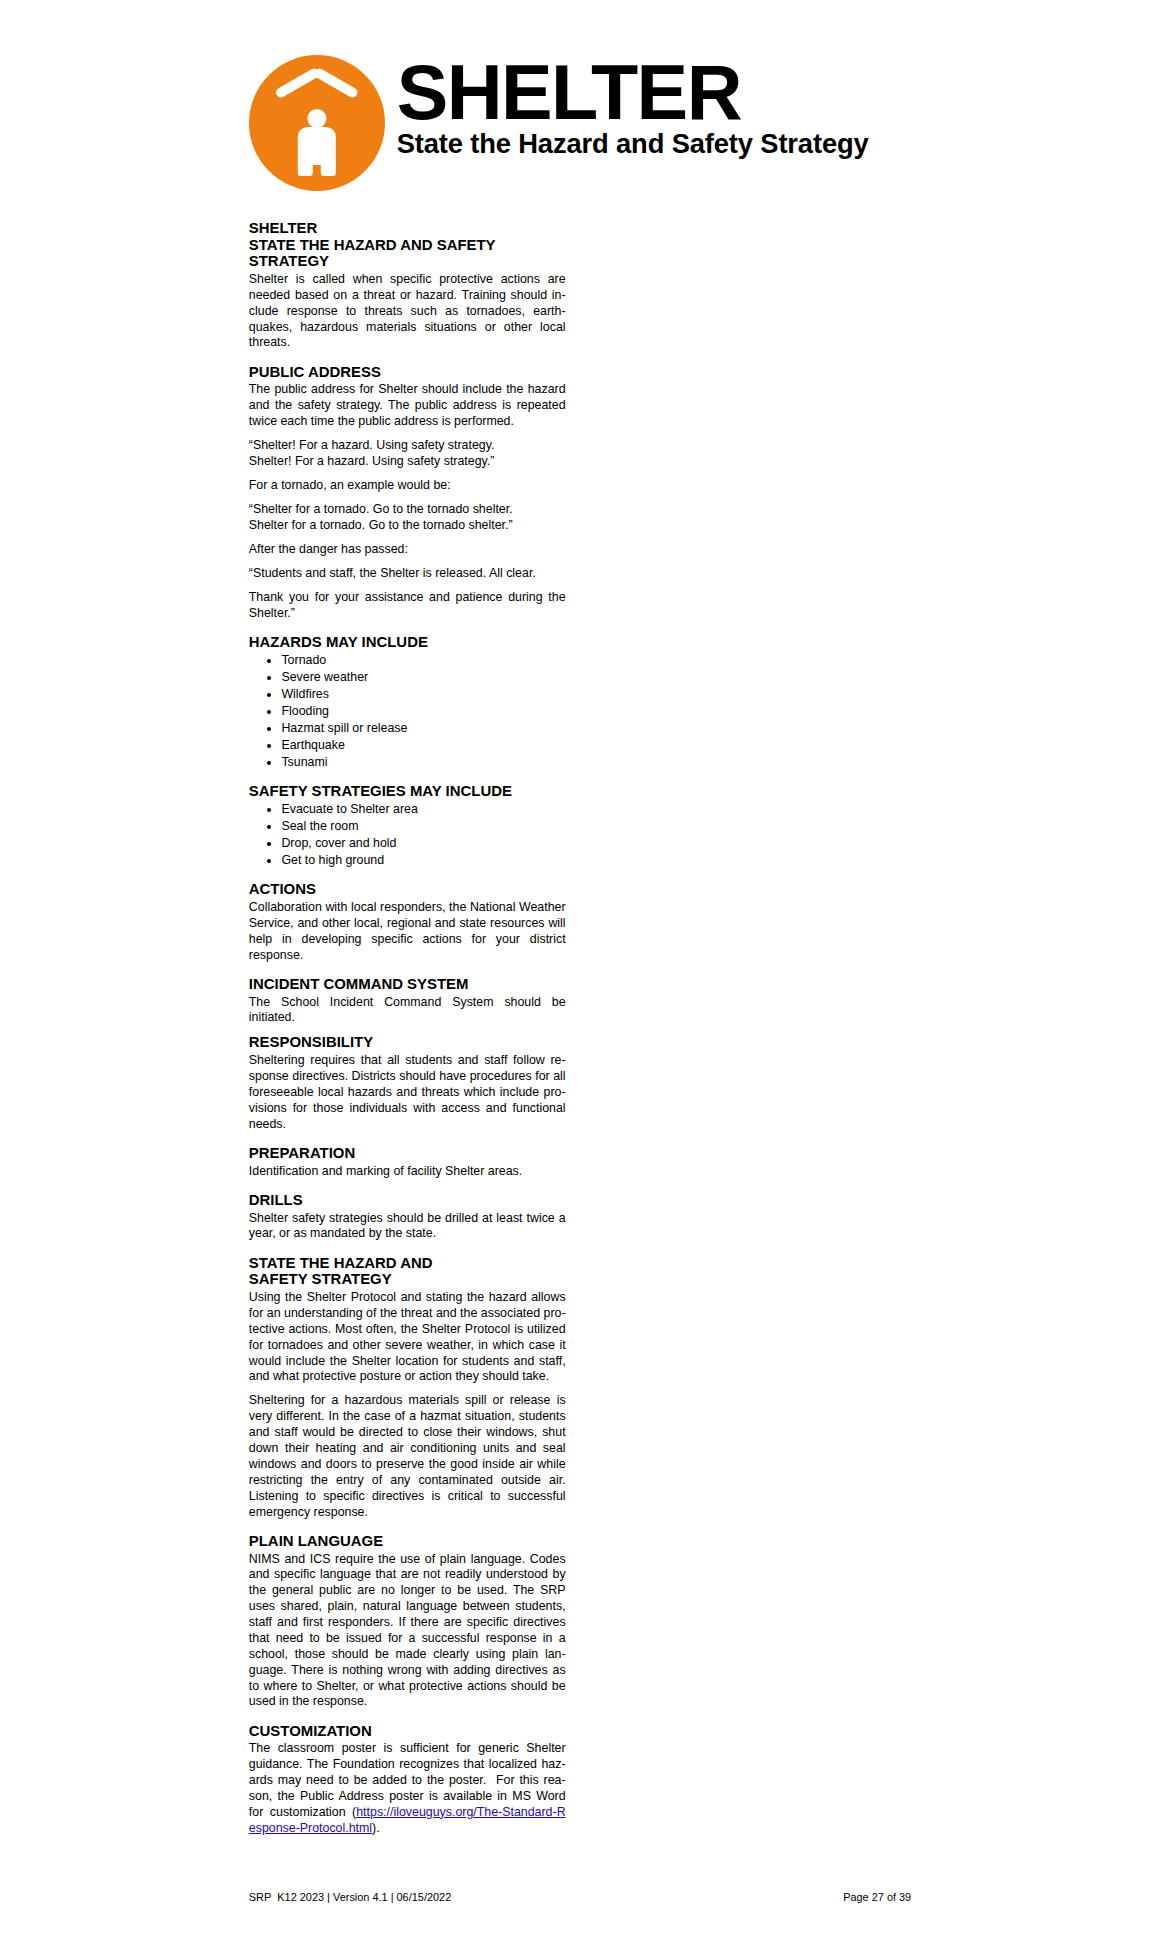SHELTER
State the Hazard and Safety Strategy
SHELTER
STATE THE HAZARD AND SAFETY STRATEGY
Shelter is called when specific protective actions are needed based on a threat or hazard. Training should include response to threats such as tornadoes, earthquakes, hazardous materials situations or other local threats.
PUBLIC ADDRESS
The public address for Shelter should include the hazard and the safety strategy. The public address is repeated twice each time the public address is performed.
“Shelter! For a hazard. Using safety strategy.
Shelter! For a hazard. Using safety strategy.”
For a tornado, an example would be:
“Shelter for a tornado. Go to the tornado shelter.
Shelter for a tornado. Go to the tornado shelter.”
After the danger has passed:
“Students and staff, the Shelter is released. All clear.
Thank you for your assistance and patience during the Shelter.”
HAZARDS MAY INCLUDE
Tornado
Severe weather
Wildfires
Flooding
Hazmat spill or release
Earthquake
Tsunami
SAFETY STRATEGIES MAY INCLUDE
Evacuate to Shelter area
Seal the room
Drop, cover and hold
Get to high ground
ACTIONS
Collaboration with local responders, the National Weather Service, and other local, regional and state resources will help in developing specific actions for your district response.
INCIDENT COMMAND SYSTEM
The School Incident Command System should be initiated.
RESPONSIBILITY
Sheltering requires that all students and staff follow response directives. Districts should have procedures for all foreseeable local hazards and threats which include provisions for those individuals with access and functional needs.
PREPARATION
Identification and marking of facility Shelter areas.
DRILLS
Shelter safety strategies should be drilled at least twice a year, or as mandated by the state.
STATE THE HAZARD AND
SAFETY STRATEGY
Using the Shelter Protocol and stating the hazard allows for an understanding of the threat and the associated protective actions. Most often, the Shelter Protocol is utilized for tornadoes and other severe weather, in which case it would include the Shelter location for students and staff, and what protective posture or action they should take.
Sheltering for a hazardous materials spill or release is very different. In the case of a hazmat situation, students and staff would be directed to close their windows, shut down their heating and air conditioning units and seal windows and doors to preserve the good inside air while restricting the entry of any contaminated outside air. Listening to specific directives is critical to successful emergency response.
PLAIN LANGUAGE
NIMS and ICS require the use of plain language. Codes and specific language that are not readily understood by the general public are no longer to be used. The SRP uses shared, plain, natural language between students, staff and first responders. If there are specific directives that need to be issued for a successful response in a school, those should be made clearly using plain language. There is nothing wrong with adding directives as to where to Shelter, or what protective actions should be used in the response.
CUSTOMIZATION
The classroom poster is sufficient for generic Shelter guidance. The Foundation recognizes that localized hazards may need to be added to the poster. For this reason, the Public Address poster is available in MS Word for customization (https://iloveuguys.org/The-Standard-Response-Protocol.html).
SRP K12 2023 | Version 4.1 | 06/15/2022 Page 27 of 39